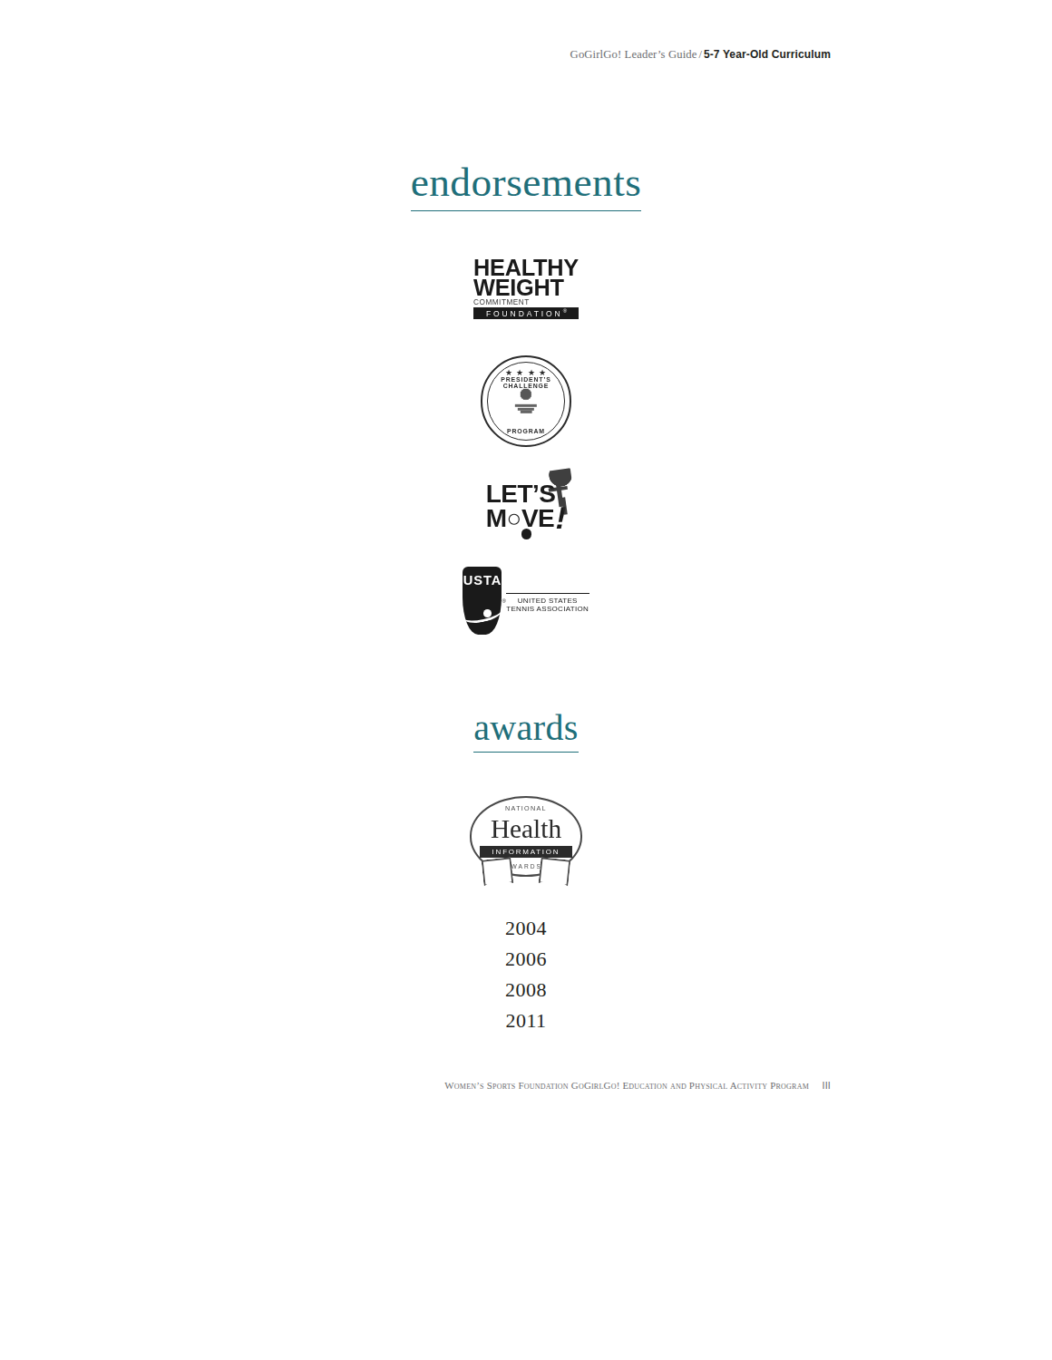GoGirlGo! Leader’s Guide/5-7 Year-Old Curriculum
endorsements
HEALTHY
WEIGHT
COMMITMENT
FOUNDATION®
★ ★ ★ ★
PRESIDENT’S CHALLENGE
PROGRAM
LET’S
M○VE!
USTA
®
United States Tennis Association
awards
National
Health
INFORMATION
AWARDS™
2004
2006
2008
2011
Women’s Sports Foundation GoGirlGo! Education and Physical Activity Program III